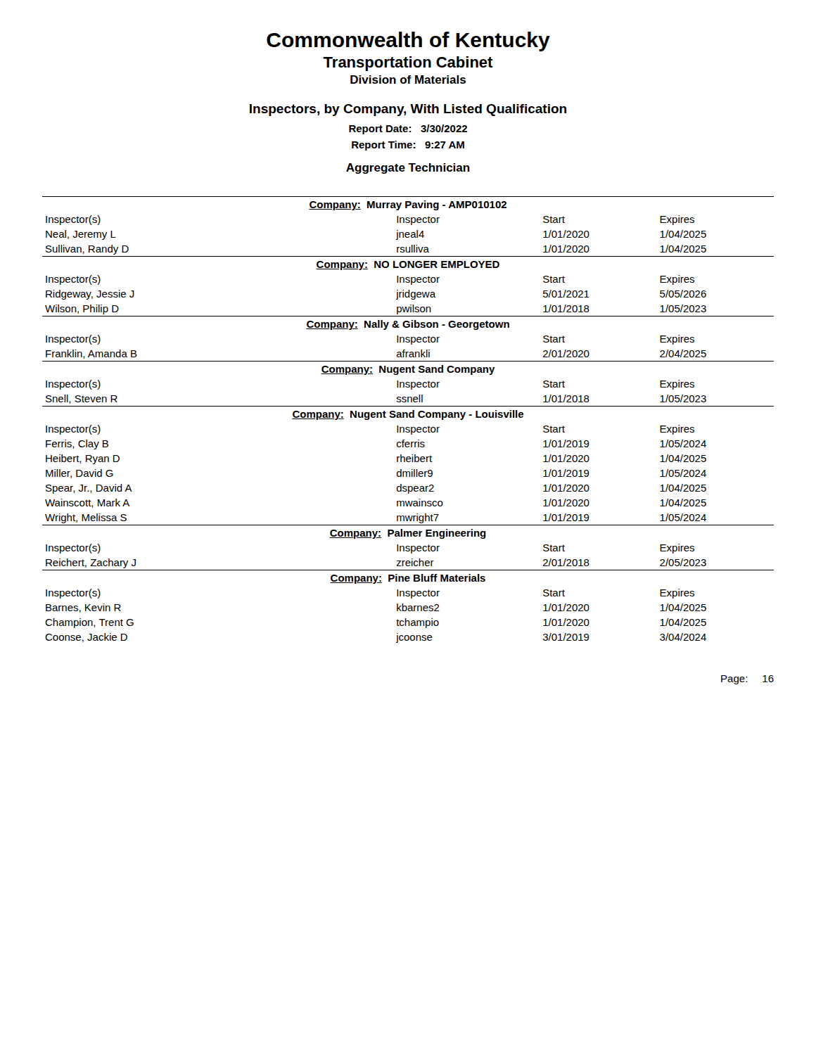Commonwealth of Kentucky
Transportation Cabinet
Division of Materials
Inspectors, by Company, With Listed Qualification
Report Date: 3/30/2022
Report Time: 9:27 AM
Aggregate Technician
| Company: Murray Paving - AMP010102 |
| Inspector(s) | Inspector | Start | Expires |
| Neal, Jeremy L | jneal4 | 1/01/2020 | 1/04/2025 |
| Sullivan, Randy D | rsulliva | 1/01/2020 | 1/04/2025 |
| Company: NO LONGER EMPLOYED |
| Inspector(s) | Inspector | Start | Expires |
| Ridgeway, Jessie J | jridgewa | 5/01/2021 | 5/05/2026 |
| Wilson, Philip D | pwilson | 1/01/2018 | 1/05/2023 |
| Company: Nally & Gibson - Georgetown |
| Inspector(s) | Inspector | Start | Expires |
| Franklin, Amanda B | afrankli | 2/01/2020 | 2/04/2025 |
| Company: Nugent Sand Company |
| Inspector(s) | Inspector | Start | Expires |
| Snell, Steven R | ssnell | 1/01/2018 | 1/05/2023 |
| Company: Nugent Sand Company - Louisville |
| Inspector(s) | Inspector | Start | Expires |
| Ferris, Clay B | cferris | 1/01/2019 | 1/05/2024 |
| Heibert, Ryan D | rheibert | 1/01/2020 | 1/04/2025 |
| Miller, David G | dmiller9 | 1/01/2019 | 1/05/2024 |
| Spear, Jr., David A | dspear2 | 1/01/2020 | 1/04/2025 |
| Wainscott, Mark A | mwainsco | 1/01/2020 | 1/04/2025 |
| Wright, Melissa S | mwright7 | 1/01/2019 | 1/05/2024 |
| Company: Palmer Engineering |
| Inspector(s) | Inspector | Start | Expires |
| Reichert, Zachary J | zreicher | 2/01/2018 | 2/05/2023 |
| Company: Pine Bluff Materials |
| Inspector(s) | Inspector | Start | Expires |
| Barnes, Kevin R | kbarnes2 | 1/01/2020 | 1/04/2025 |
| Champion, Trent G | tchampio | 1/01/2020 | 1/04/2025 |
| Coonse, Jackie D | jcoonse | 3/01/2019 | 3/04/2024 |
Page: 16